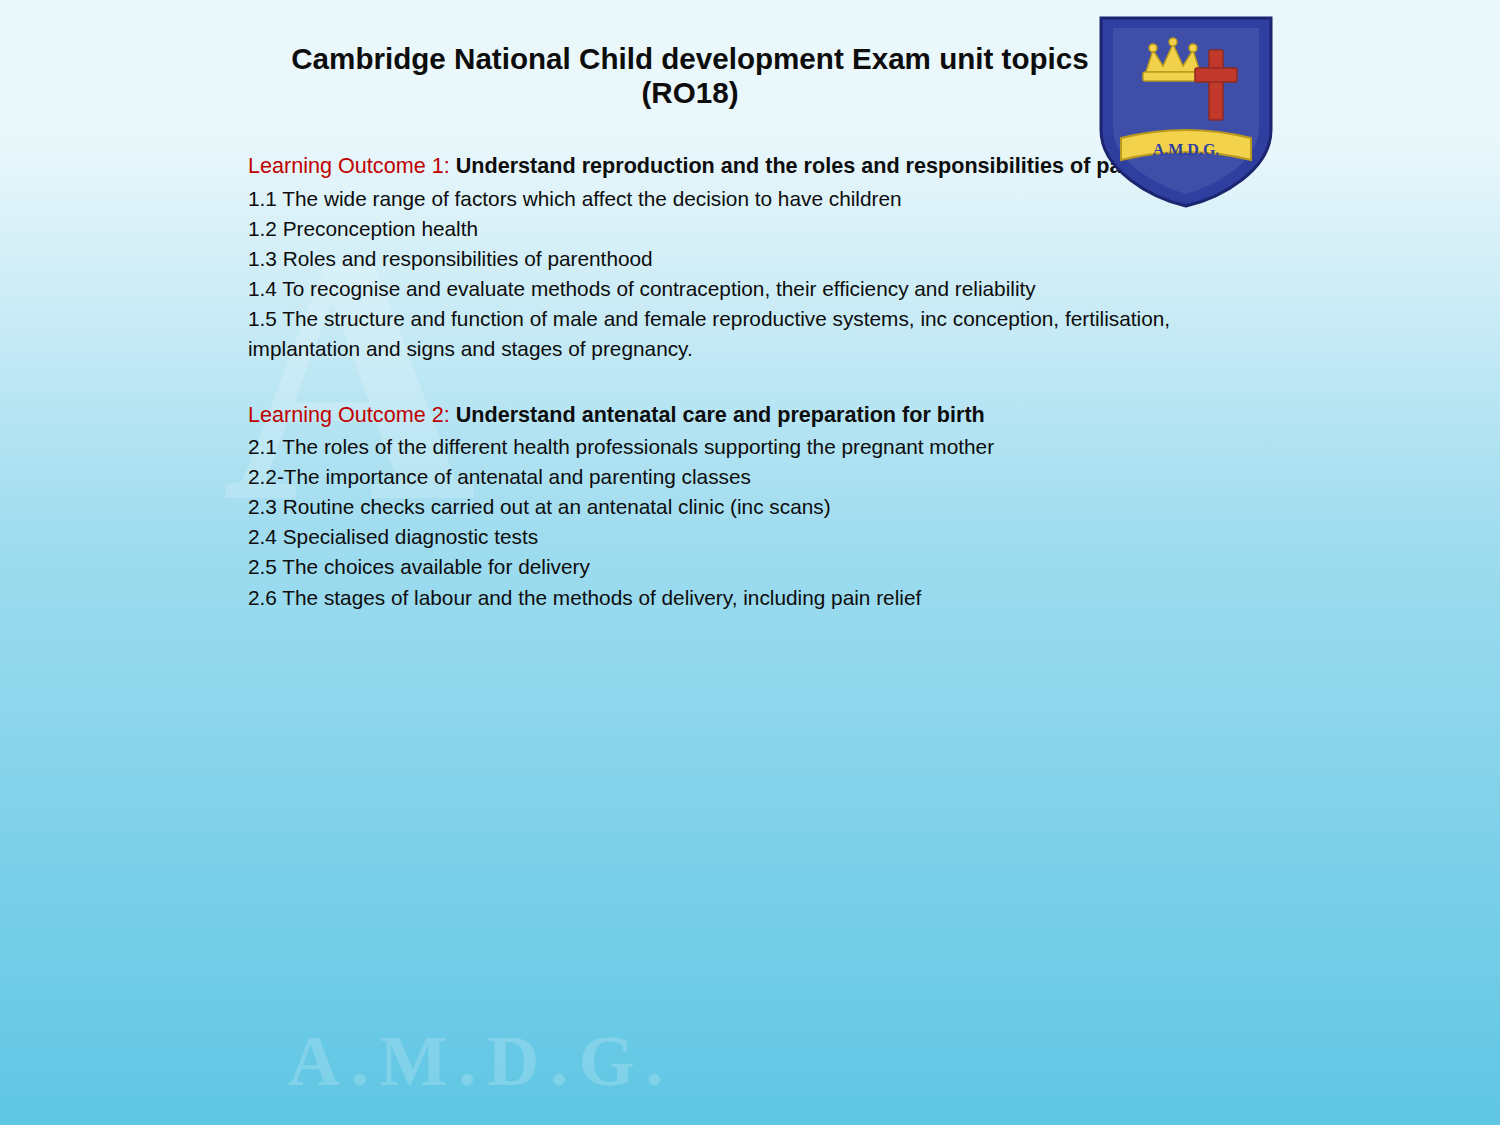A A.M.D.G.
A.M.D.G.
Cambridge National Child development Exam unit topics (RO18)
Learning Outcome 1: Understand reproduction and the roles and responsibilities of parenthood
1.1 The wide range of factors which affect the decision to have children
1.2 Preconception health
1.3 Roles and responsibilities of parenthood
1.4 To recognise and evaluate methods of contraception, their efficiency and reliability
1.5 The structure and function of male and female reproductive systems, inc conception, fertilisation, implantation and signs and stages of pregnancy.
Learning Outcome 2: Understand antenatal care and preparation for birth
2.1 The roles of the different health professionals supporting the pregnant mother
2.2-The importance of antenatal and parenting classes
2.3 Routine checks carried out at an antenatal clinic (inc scans)
2.4 Specialised diagnostic tests
2.5 The choices available for delivery
2.6 The stages of labour and the methods of delivery, including pain relief